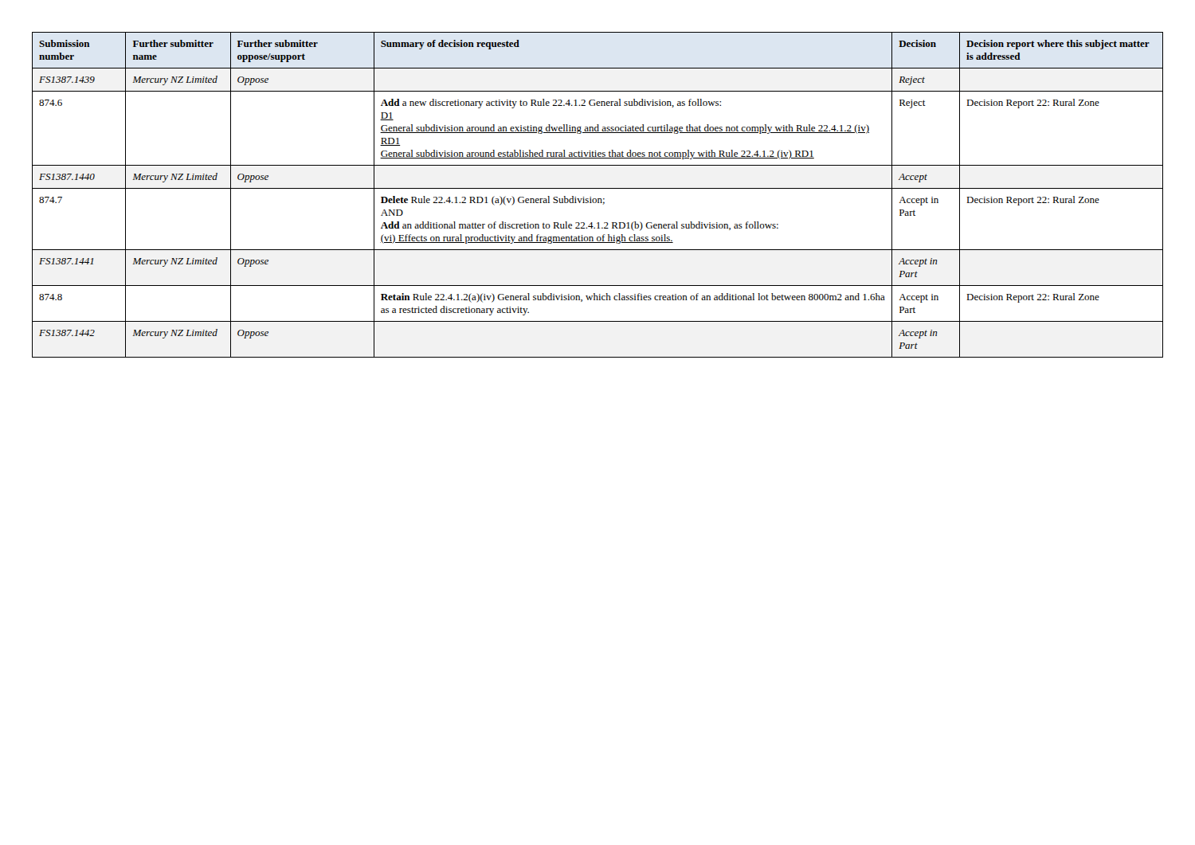| Submission number | Further submitter name | Further submitter oppose/support | Summary of decision requested | Decision | Decision report where this subject matter is addressed |
| --- | --- | --- | --- | --- | --- |
| FS1387.1439 | Mercury NZ Limited | Oppose | | Reject | |
| 874.6 | | | Add a new discretionary activity to Rule 22.4.1.2 General subdivision, as follows: D1 General subdivision around an existing dwelling and associated curtilage that does not comply with Rule 22.4.1.2 (iv) RD1 General subdivision around established rural activities that does not comply with Rule 22.4.1.2 (iv) RD1 | Reject | Decision Report 22: Rural Zone |
| FS1387.1440 | Mercury NZ Limited | Oppose | | Accept | |
| 874.7 | | | Delete Rule 22.4.1.2 RD1 (a)(v) General Subdivision; AND Add an additional matter of discretion to Rule 22.4.1.2 RD1(b) General subdivision, as follows: (vi) Effects on rural productivity and fragmentation of high class soils. | Accept in Part | Decision Report 22: Rural Zone |
| FS1387.1441 | Mercury NZ Limited | Oppose | | Accept in Part | |
| 874.8 | | | Retain Rule 22.4.1.2(a)(iv) General subdivision, which classifies creation of an additional lot between 8000m2 and 1.6ha as a restricted discretionary activity. | Accept in Part | Decision Report 22: Rural Zone |
| FS1387.1442 | Mercury NZ Limited | Oppose | | Accept in Part | |